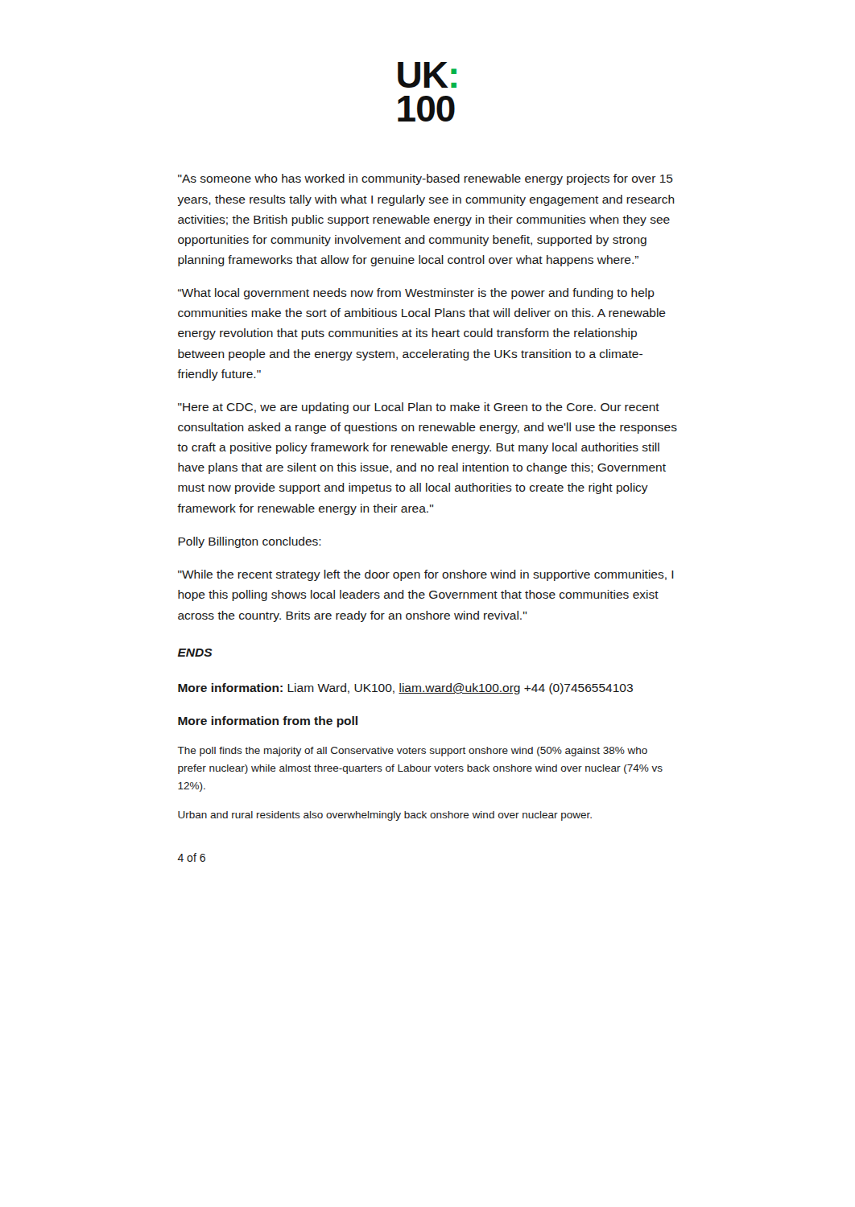UK:
100
"As someone who has worked in community-based renewable energy projects for over 15 years, these results tally with what I regularly see in community engagement and research activities; the British public support renewable energy in their communities when they see opportunities for community involvement and community benefit, supported by strong planning frameworks that allow for genuine local control over what happens where.”
“What local government needs now from Westminster is the power and funding to help communities make the sort of ambitious Local Plans that will deliver on this. A renewable energy revolution that puts communities at its heart could transform the relationship between people and the energy system, accelerating the UKs transition to a climate-friendly future."
"Here at CDC, we are updating our Local Plan to make it Green to the Core. Our recent consultation asked a range of questions on renewable energy, and we'll use the responses to craft a positive policy framework for renewable energy. But many local authorities still have plans that are silent on this issue, and no real intention to change this; Government must now provide support and impetus to all local authorities to create the right policy framework for renewable energy in their area."
Polly Billington concludes:
"While the recent strategy left the door open for onshore wind in supportive communities, I hope this polling shows local leaders and the Government that those communities exist across the country. Brits are ready for an onshore wind revival."
ENDS
More information: Liam Ward, UK100, liam.ward@uk100.org +44 (0)7456554103
More information from the poll
The poll finds the majority of all Conservative voters support onshore wind (50% against 38% who prefer nuclear) while almost three-quarters of Labour voters back onshore wind over nuclear (74% vs 12%).
Urban and rural residents also overwhelmingly back onshore wind over nuclear power.
4 of 6